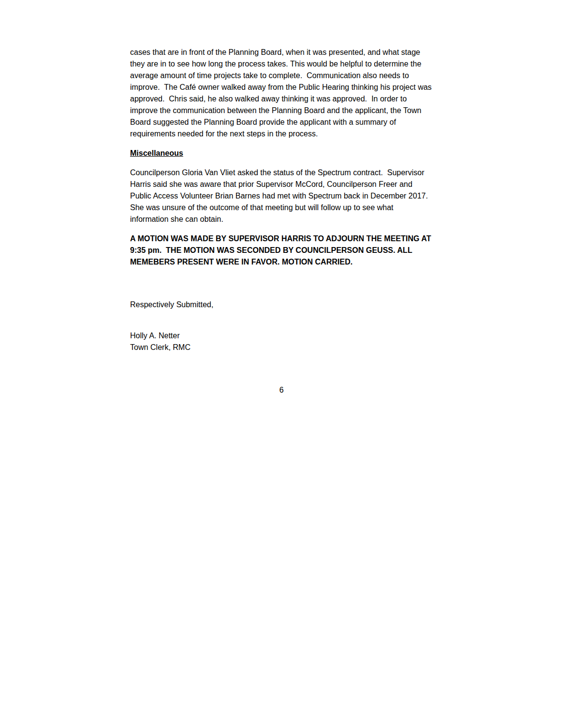cases that are in front of the Planning Board, when it was presented, and what stage they are in to see how long the process takes. This would be helpful to determine the average amount of time projects take to complete. Communication also needs to improve. The Café owner walked away from the Public Hearing thinking his project was approved. Chris said, he also walked away thinking it was approved. In order to improve the communication between the Planning Board and the applicant, the Town Board suggested the Planning Board provide the applicant with a summary of requirements needed for the next steps in the process.
Miscellaneous
Councilperson Gloria Van Vliet asked the status of the Spectrum contract. Supervisor Harris said she was aware that prior Supervisor McCord, Councilperson Freer and Public Access Volunteer Brian Barnes had met with Spectrum back in December 2017. She was unsure of the outcome of that meeting but will follow up to see what information she can obtain.
A MOTION WAS MADE BY SUPERVISOR HARRIS TO ADJOURN THE MEETING AT 9:35 pm. THE MOTION WAS SECONDED BY COUNCILPERSON GEUSS. ALL MEMEBERS PRESENT WERE IN FAVOR. MOTION CARRIED.
Respectively Submitted,
Holly A. Netter
Town Clerk, RMC
6